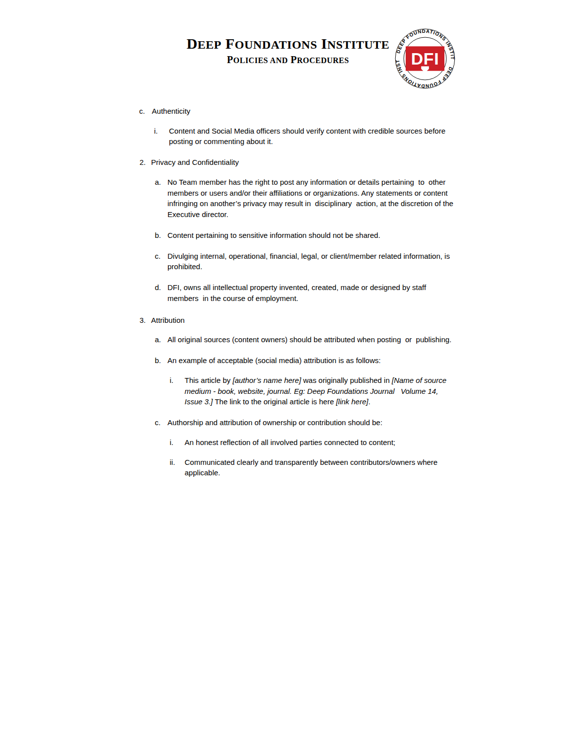DEEP FOUNDATIONS INSTITUTE DEEP FOUNDATIONS INSTITUTE DFI
DEEP FOUNDATIONS INSTITUTE
POLICIES AND PROCEDURES
c. Authenticity
i. Content and Social Media officers should verify content with credible sources before posting or commenting about it.
2. Privacy and Confidentiality
a. No Team member has the right to post any information or details pertaining to other members or users and/or their affiliations or organizations. Any statements or content infringing on another’s privacy may result in disciplinary action, at the discretion of the Executive director.
b. Content pertaining to sensitive information should not be shared.
c. Divulging internal, operational, financial, legal, or client/member related information, is prohibited.
d. DFI, owns all intellectual property invented, created, made or designed by staff members in the course of employment.
3. Attribution
a. All original sources (content owners) should be attributed when posting or publishing.
b. An example of acceptable (social media) attribution is as follows:
i. This article by [author’s name here] was originally published in [Name of source medium - book, website, journal. Eg: Deep Foundations Journal Volume 14, Issue 3.] The link to the original article is here [link here].
c. Authorship and attribution of ownership or contribution should be:
i. An honest reflection of all involved parties connected to content;
ii. Communicated clearly and transparently between contributors/owners where applicable.